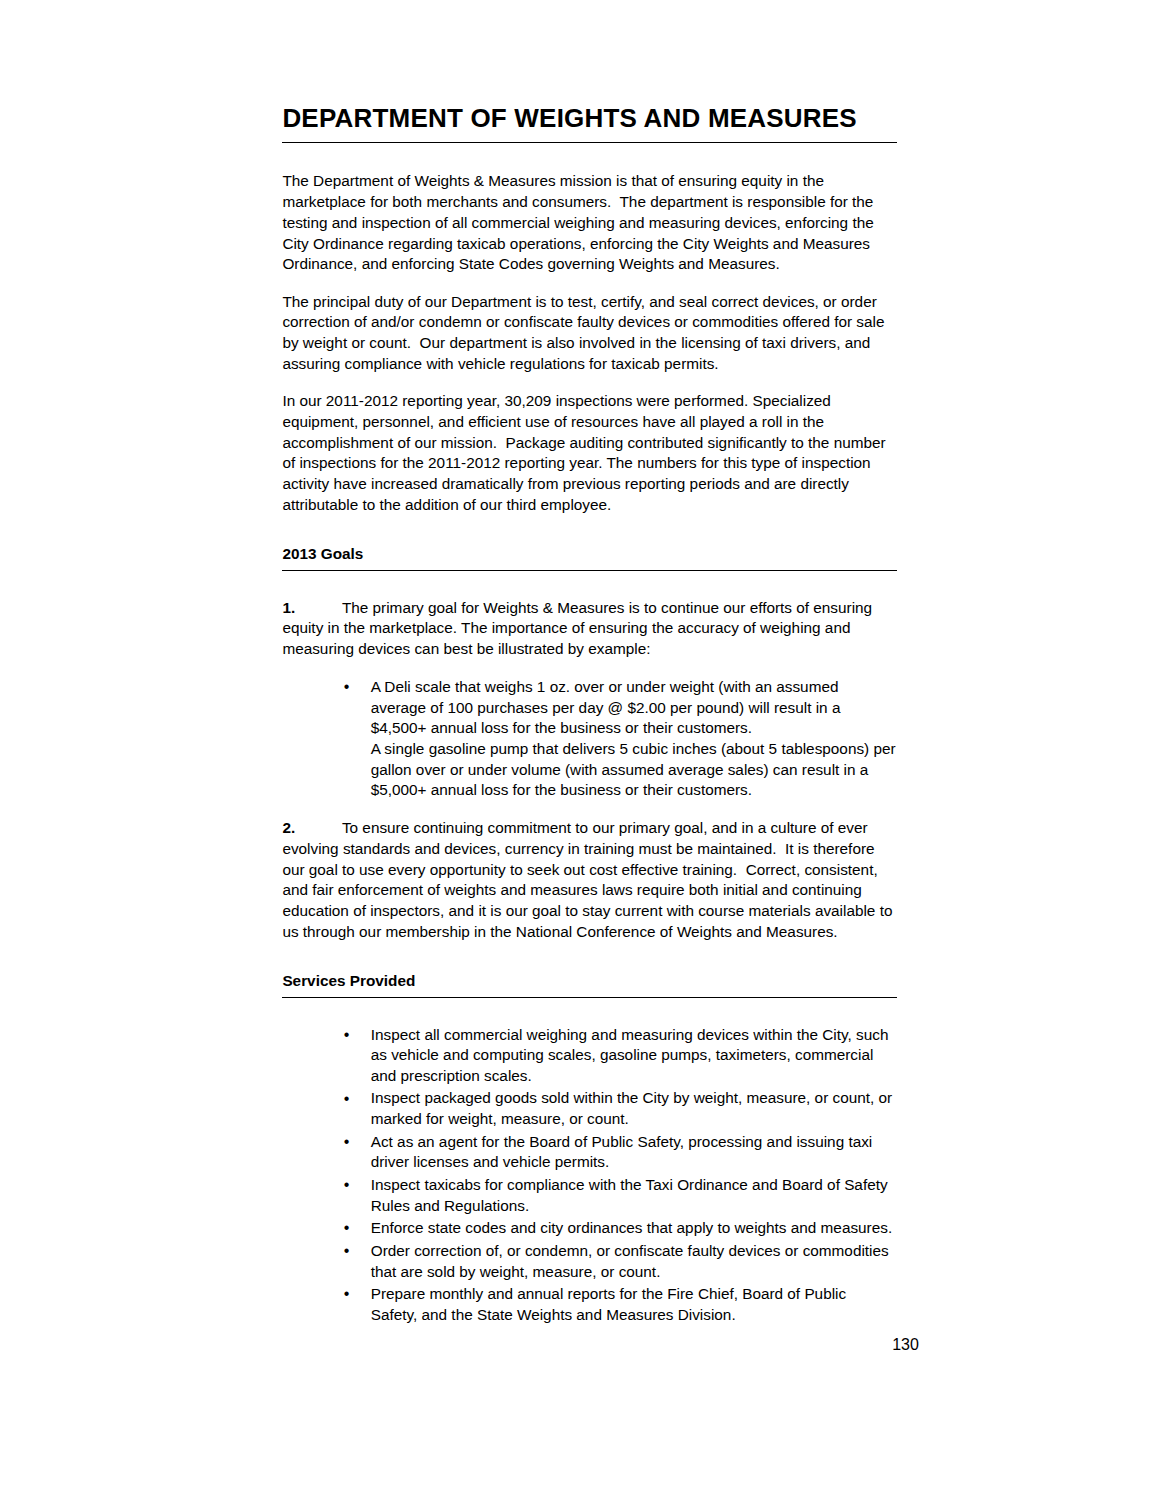DEPARTMENT OF WEIGHTS AND MEASURES
The Department of Weights & Measures mission is that of ensuring equity in the marketplace for both merchants and consumers. The department is responsible for the testing and inspection of all commercial weighing and measuring devices, enforcing the City Ordinance regarding taxicab operations, enforcing the City Weights and Measures Ordinance, and enforcing State Codes governing Weights and Measures.
The principal duty of our Department is to test, certify, and seal correct devices, or order correction of and/or condemn or confiscate faulty devices or commodities offered for sale by weight or count. Our department is also involved in the licensing of taxi drivers, and assuring compliance with vehicle regulations for taxicab permits.
In our 2011-2012 reporting year, 30,209 inspections were performed. Specialized equipment, personnel, and efficient use of resources have all played a roll in the accomplishment of our mission. Package auditing contributed significantly to the number of inspections for the 2011-2012 reporting year. The numbers for this type of inspection activity have increased dramatically from previous reporting periods and are directly attributable to the addition of our third employee.
2013 Goals
1. The primary goal for Weights & Measures is to continue our efforts of ensuring equity in the marketplace. The importance of ensuring the accuracy of weighing and measuring devices can best be illustrated by example:
A Deli scale that weighs 1 oz. over or under weight (with an assumed average of 100 purchases per day @ $2.00 per pound) will result in a $4,500+ annual loss for the business or their customers.
A single gasoline pump that delivers 5 cubic inches (about 5 tablespoons) per gallon over or under volume (with assumed average sales) can result in a $5,000+ annual loss for the business or their customers.
2. To ensure continuing commitment to our primary goal, and in a culture of ever evolving standards and devices, currency in training must be maintained. It is therefore our goal to use every opportunity to seek out cost effective training. Correct, consistent, and fair enforcement of weights and measures laws require both initial and continuing education of inspectors, and it is our goal to stay current with course materials available to us through our membership in the National Conference of Weights and Measures.
Services Provided
Inspect all commercial weighing and measuring devices within the City, such as vehicle and computing scales, gasoline pumps, taximeters, commercial and prescription scales.
Inspect packaged goods sold within the City by weight, measure, or count, or marked for weight, measure, or count.
Act as an agent for the Board of Public Safety, processing and issuing taxi driver licenses and vehicle permits.
Inspect taxicabs for compliance with the Taxi Ordinance and Board of Safety Rules and Regulations.
Enforce state codes and city ordinances that apply to weights and measures.
Order correction of, or condemn, or confiscate faulty devices or commodities that are sold by weight, measure, or count.
Prepare monthly and annual reports for the Fire Chief, Board of Public Safety, and the State Weights and Measures Division.
130